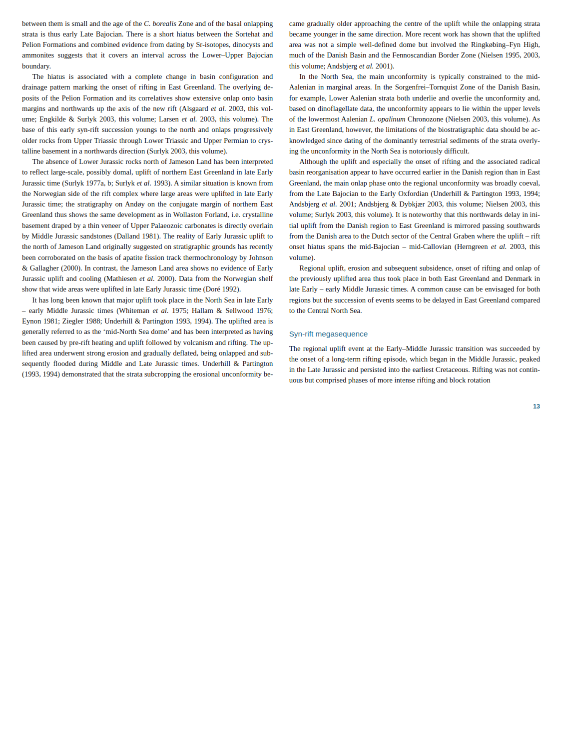between them is small and the age of the C. borealis Zone and of the basal onlapping strata is thus early Late Bajocian. There is a short hiatus between the Sortehat and Pelion Formations and combined evidence from dating by Sr-isotopes, dinocysts and ammonites suggests that it covers an interval across the Lower–Upper Bajocian boundary.
The hiatus is associated with a complete change in basin configuration and drainage pattern marking the onset of rifting in East Greenland. The overlying deposits of the Pelion Formation and its correlatives show extensive onlap onto basin margins and northwards up the axis of the new rift (Alsgaard et al. 2003, this volume; Engkilde & Surlyk 2003, this volume; Larsen et al. 2003, this volume). The base of this early syn-rift succession youngs to the north and onlaps progressively older rocks from Upper Triassic through Lower Triassic and Upper Permian to crystalline basement in a northwards direction (Surlyk 2003, this volume).
The absence of Lower Jurassic rocks north of Jameson Land has been interpreted to reflect large-scale, possibly domal, uplift of northern East Greenland in late Early Jurassic time (Surlyk 1977a, b; Surlyk et al. 1993). A similar situation is known from the Norwegian side of the rift complex where large areas were uplifted in late Early Jurassic time; the stratigraphy on Andøy on the conjugate margin of northern East Greenland thus shows the same development as in Wollaston Forland, i.e. crystalline basement draped by a thin veneer of Upper Palaeozoic carbonates is directly overlain by Middle Jurassic sandstones (Dalland 1981). The reality of Early Jurassic uplift to the north of Jameson Land originally suggested on stratigraphic grounds has recently been corroborated on the basis of apatite fission track thermochronology by Johnson & Gallagher (2000). In contrast, the Jameson Land area shows no evidence of Early Jurassic uplift and cooling (Mathiesen et al. 2000). Data from the Norwegian shelf show that wide areas were uplifted in late Early Jurassic time (Doré 1992).
It has long been known that major uplift took place in the North Sea in late Early – early Middle Jurassic times (Whiteman et al. 1975; Hallam & Sellwood 1976; Eynon 1981; Ziegler 1988; Underhill & Partington 1993, 1994). The uplifted area is generally referred to as the ‘mid-North Sea dome’ and has been interpreted as having been caused by pre-rift heating and uplift followed by volcanism and rifting. The uplifted area underwent strong erosion and gradually deflated, being onlapped and subsequently flooded during Middle and Late Jurassic times. Underhill & Partington (1993, 1994) demonstrated that the strata subcropping the erosional unconformity became gradually older approaching the centre of the uplift while the onlapping strata became younger in the same direction. More recent work has shown that the uplifted area was not a simple well-defined dome but involved the Ringkøbing–Fyn High, much of the Danish Basin and the Fennoscandian Border Zone (Nielsen 1995, 2003, this volume; Andsbjerg et al. 2001).
In the North Sea, the main unconformity is typically constrained to the mid-Aalenian in marginal areas. In the Sorgenfrei–Tornquist Zone of the Danish Basin, for example, Lower Aalenian strata both underlie and overlie the unconformity and, based on dinoflagellate data, the unconformity appears to lie within the upper levels of the lowermost Aalenian L. opalinum Chronozone (Nielsen 2003, this volume). As in East Greenland, however, the limitations of the biostratigraphic data should be acknowledged since dating of the dominantly terrestrial sediments of the strata overlying the unconformity in the North Sea is notoriously difficult.
Although the uplift and especially the onset of rifting and the associated radical basin reorganisation appear to have occurred earlier in the Danish region than in East Greenland, the main onlap phase onto the regional unconformity was broadly coeval, from the Late Bajocian to the Early Oxfordian (Underhill & Partington 1993, 1994; Andsbjerg et al. 2001; Andsbjerg & Dybkjær 2003, this volume; Nielsen 2003, this volume; Surlyk 2003, this volume). It is noteworthy that this northwards delay in initial uplift from the Danish region to East Greenland is mirrored passing southwards from the Danish area to the Dutch sector of the Central Graben where the uplift – rift onset hiatus spans the mid-Bajocian – mid-Callovian (Herngreen et al. 2003, this volume).
Regional uplift, erosion and subsequent subsidence, onset of rifting and onlap of the previously uplifted area thus took place in both East Greenland and Denmark in late Early – early Middle Jurassic times. A common cause can be envisaged for both regions but the succession of events seems to be delayed in East Greenland compared to the Central North Sea.
Syn-rift megasequence
The regional uplift event at the Early–Middle Jurassic transition was succeeded by the onset of a long-term rifting episode, which began in the Middle Jurassic, peaked in the Late Jurassic and persisted into the earliest Cretaceous. Rifting was not continuous but comprised phases of more intense rifting and block rotation
13